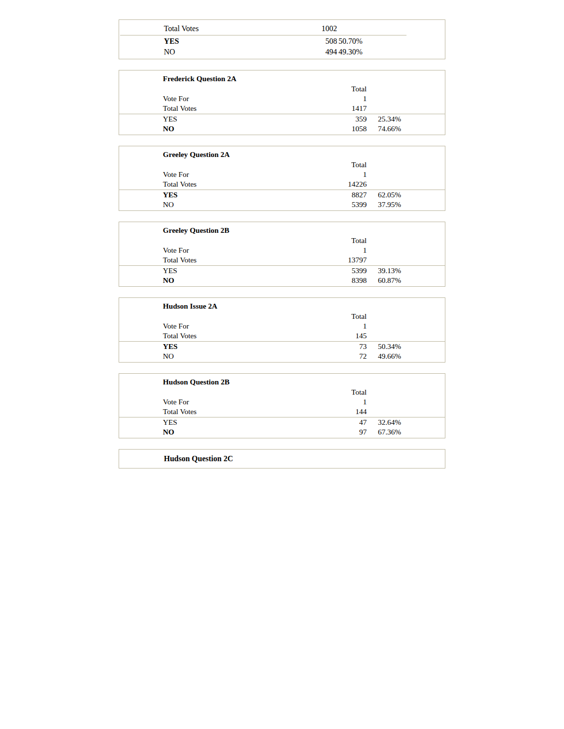| Total Votes | 1002 | |
| YES | 508 | 50.70% |
| NO | 494 | 49.30% |
| Frederick Question 2A |
| | Total | |
| Vote For | 1 | |
| Total Votes | 1417 | |
| YES | 359 | 25.34% |
| NO | 1058 | 74.66% |
| Greeley Question 2A |
| | Total | |
| Vote For | 1 | |
| Total Votes | 14226 | |
| YES | 8827 | 62.05% |
| NO | 5399 | 37.95% |
| Greeley Question 2B |
| | Total | |
| Vote For | 1 | |
| Total Votes | 13797 | |
| YES | 5399 | 39.13% |
| NO | 8398 | 60.87% |
| Hudson Issue 2A |
| | Total | |
| Vote For | 1 | |
| Total Votes | 145 | |
| YES | 73 | 50.34% |
| NO | 72 | 49.66% |
| Hudson Question 2B |
| | Total | |
| Vote For | 1 | |
| Total Votes | 144 | |
| YES | 47 | 32.64% |
| NO | 97 | 67.36% |
| Hudson Question 2C |